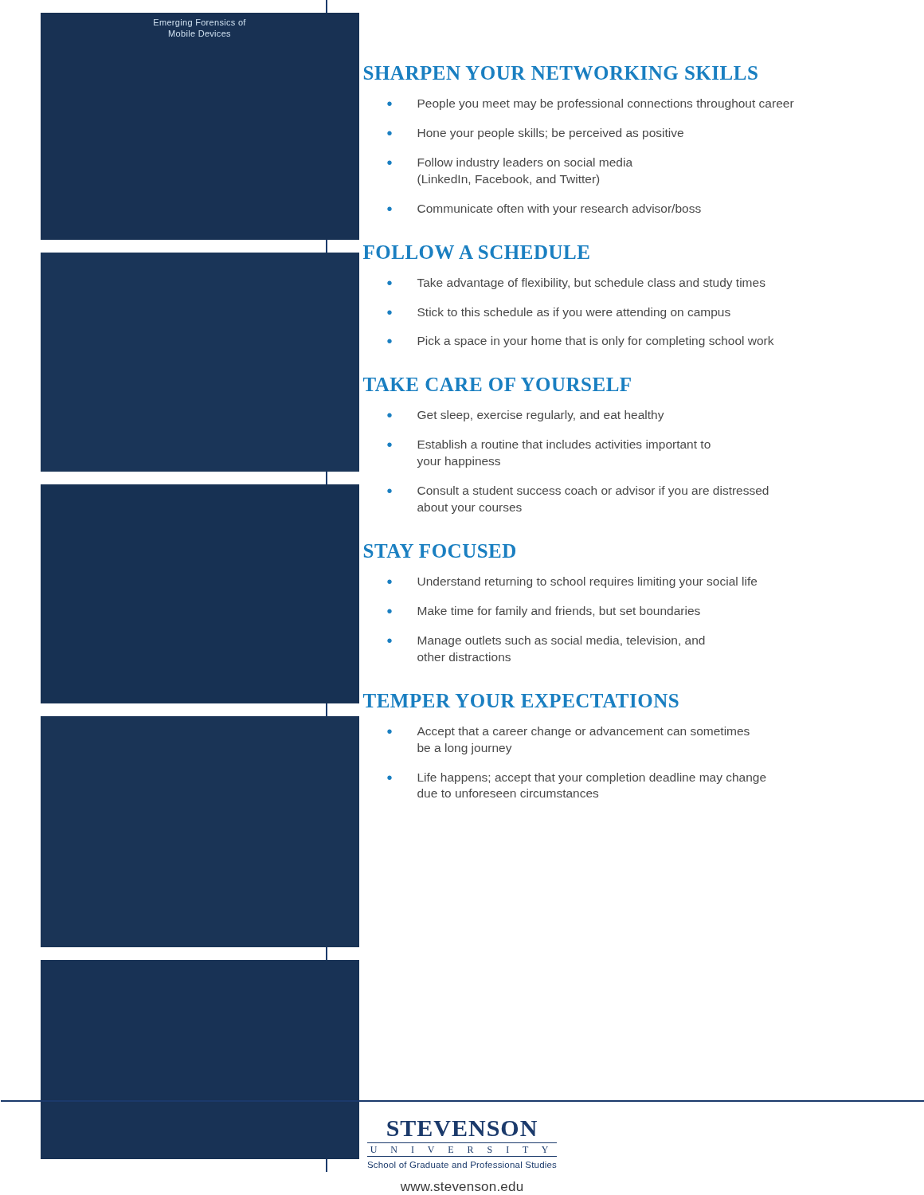Emerging Forensics of
Mobile Devices
Sharpen Your Networking Skills
People you meet may be professional connections throughout career
Hone your people skills; be perceived as positive
Follow industry leaders on social media
(LinkedIn, Facebook, and Twitter)
Communicate often with your research advisor/boss
Follow a Schedule
Take advantage of flexibility, but schedule class and study times
Stick to this schedule as if you were attending on campus
Pick a space in your home that is only for completing school work
Take Care of Yourself
Get sleep, exercise regularly, and eat healthy
Establish a routine that includes activities important to
your happiness
Consult a student success coach or advisor if you are distressed
about your courses
Stay Focused
Understand returning to school requires limiting your social life
Make time for family and friends, but set boundaries
Manage outlets such as social media, television, and
other distractions
Temper Your Expectations
Accept that a career change or advancement can sometimes
be a long journey
Life happens; accept that your completion deadline may change
due to unforeseen circumstances
STEVENSON
U N I V E R S I T Y
School of Graduate and Professional Studies
www.stevenson.edu